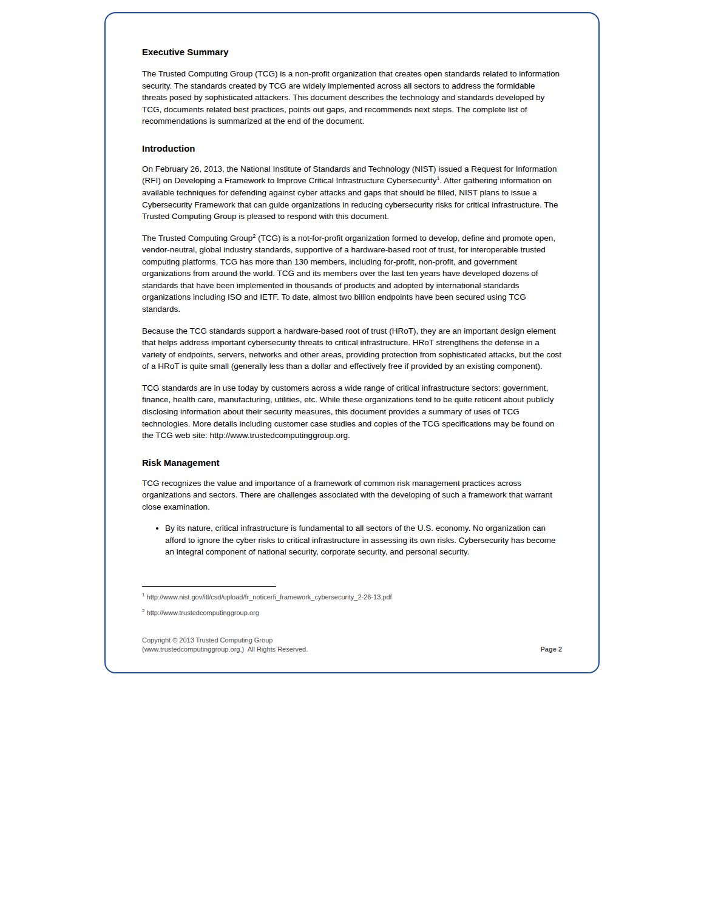Executive Summary
The Trusted Computing Group (TCG) is a non-profit organization that creates open standards related to information security. The standards created by TCG are widely implemented across all sectors to address the formidable threats posed by sophisticated attackers. This document describes the technology and standards developed by TCG, documents related best practices, points out gaps, and recommends next steps. The complete list of recommendations is summarized at the end of the document.
Introduction
On February 26, 2013, the National Institute of Standards and Technology (NIST) issued a Request for Information (RFI) on Developing a Framework to Improve Critical Infrastructure Cybersecurity1. After gathering information on available techniques for defending against cyber attacks and gaps that should be filled, NIST plans to issue a Cybersecurity Framework that can guide organizations in reducing cybersecurity risks for critical infrastructure. The Trusted Computing Group is pleased to respond with this document.
The Trusted Computing Group2 (TCG) is a not-for-profit organization formed to develop, define and promote open, vendor-neutral, global industry standards, supportive of a hardware-based root of trust, for interoperable trusted computing platforms. TCG has more than 130 members, including for-profit, non-profit, and government organizations from around the world. TCG and its members over the last ten years have developed dozens of standards that have been implemented in thousands of products and adopted by international standards organizations including ISO and IETF. To date, almost two billion endpoints have been secured using TCG standards.
Because the TCG standards support a hardware-based root of trust (HRoT), they are an important design element that helps address important cybersecurity threats to critical infrastructure. HRoT strengthens the defense in a variety of endpoints, servers, networks and other areas, providing protection from sophisticated attacks, but the cost of a HRoT is quite small (generally less than a dollar and effectively free if provided by an existing component).
TCG standards are in use today by customers across a wide range of critical infrastructure sectors: government, finance, health care, manufacturing, utilities, etc. While these organizations tend to be quite reticent about publicly disclosing information about their security measures, this document provides a summary of uses of TCG technologies. More details including customer case studies and copies of the TCG specifications may be found on the TCG web site: http://www.trustedcomputinggroup.org.
Risk Management
TCG recognizes the value and importance of a framework of common risk management practices across organizations and sectors. There are challenges associated with the developing of such a framework that warrant close examination.
By its nature, critical infrastructure is fundamental to all sectors of the U.S. economy. No organization can afford to ignore the cyber risks to critical infrastructure in assessing its own risks. Cybersecurity has become an integral component of national security, corporate security, and personal security.
1 http://www.nist.gov/itl/csd/upload/fr_noticerfi_framework_cybersecurity_2-26-13.pdf
2 http://www.trustedcomputinggroup.org
Copyright © 2013 Trusted Computing Group
(www.trustedcomputinggroup.org.) All Rights Reserved.
Page 2